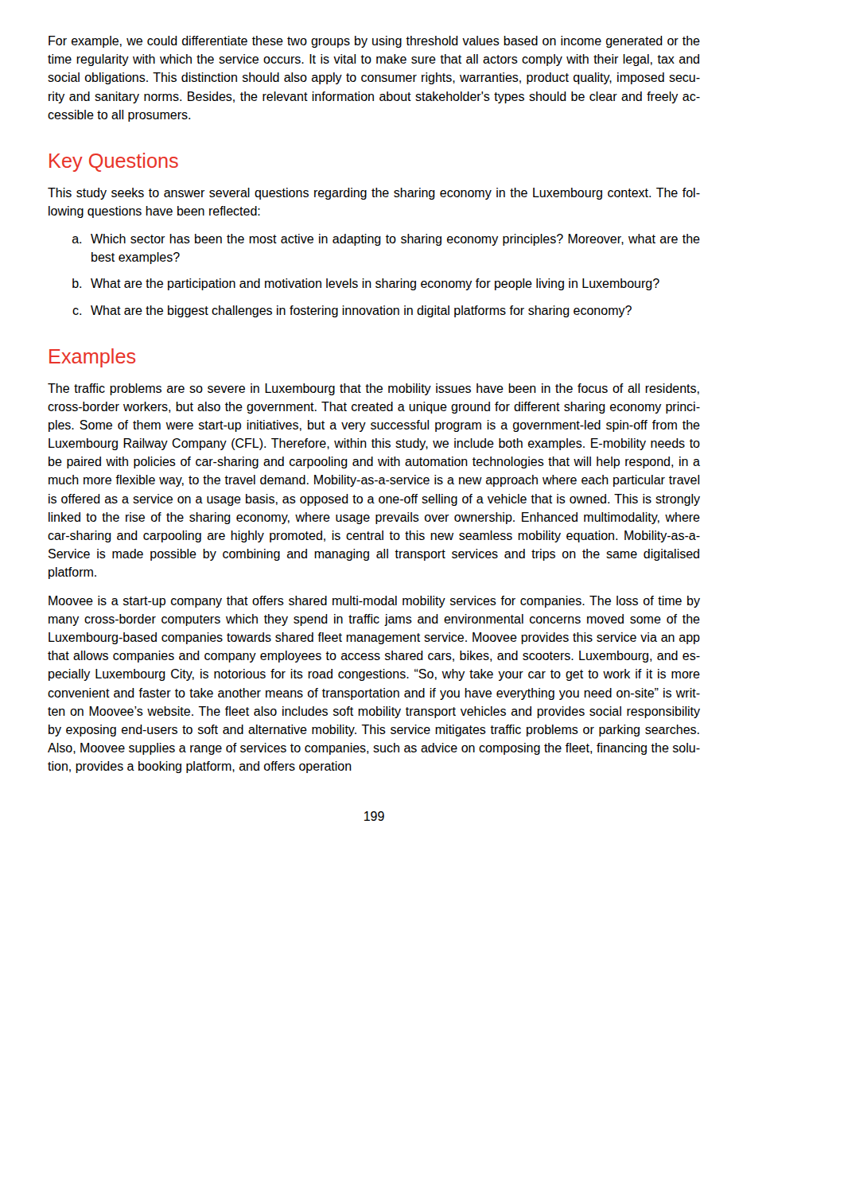For example, we could differentiate these two groups by using threshold values based on income generated or the time regularity with which the service occurs. It is vital to make sure that all actors comply with their legal, tax and social obligations. This distinction should also apply to consumer rights, warranties, product quality, imposed security and sanitary norms. Besides, the relevant information about stakeholder's types should be clear and freely accessible to all prosumers.
Key Questions
This study seeks to answer several questions regarding the sharing economy in the Luxembourg context. The following questions have been reflected:
Which sector has been the most active in adapting to sharing economy principles? Moreover, what are the best examples?
What are the participation and motivation levels in sharing economy for people living in Luxembourg?
What are the biggest challenges in fostering innovation in digital platforms for sharing economy?
Examples
The traffic problems are so severe in Luxembourg that the mobility issues have been in the focus of all residents, cross-border workers, but also the government. That created a unique ground for different sharing economy principles. Some of them were start-up initiatives, but a very successful program is a government-led spin-off from the Luxembourg Railway Company (CFL). Therefore, within this study, we include both examples. E-mobility needs to be paired with policies of car-sharing and carpooling and with automation technologies that will help respond, in a much more flexible way, to the travel demand. Mobility-as-a-service is a new approach where each particular travel is offered as a service on a usage basis, as opposed to a one-off selling of a vehicle that is owned. This is strongly linked to the rise of the sharing economy, where usage prevails over ownership. Enhanced multimodality, where car-sharing and carpooling are highly promoted, is central to this new seamless mobility equation. Mobility-as-a-Service is made possible by combining and managing all transport services and trips on the same digitalised platform.
Moovee is a start-up company that offers shared multi-modal mobility services for companies. The loss of time by many cross-border computers which they spend in traffic jams and environmental concerns moved some of the Luxembourg-based companies towards shared fleet management service. Moovee provides this service via an app that allows companies and company employees to access shared cars, bikes, and scooters. Luxembourg, and especially Luxembourg City, is notorious for its road congestions. “So, why take your car to get to work if it is more convenient and faster to take another means of transportation and if you have everything you need on-site” is written on Moovee’s website. The fleet also includes soft mobility transport vehicles and provides social responsibility by exposing end-users to soft and alternative mobility. This service mitigates traffic problems or parking searches. Also, Moovee supplies a range of services to companies, such as advice on composing the fleet, financing the solution, provides a booking platform, and offers operation
199